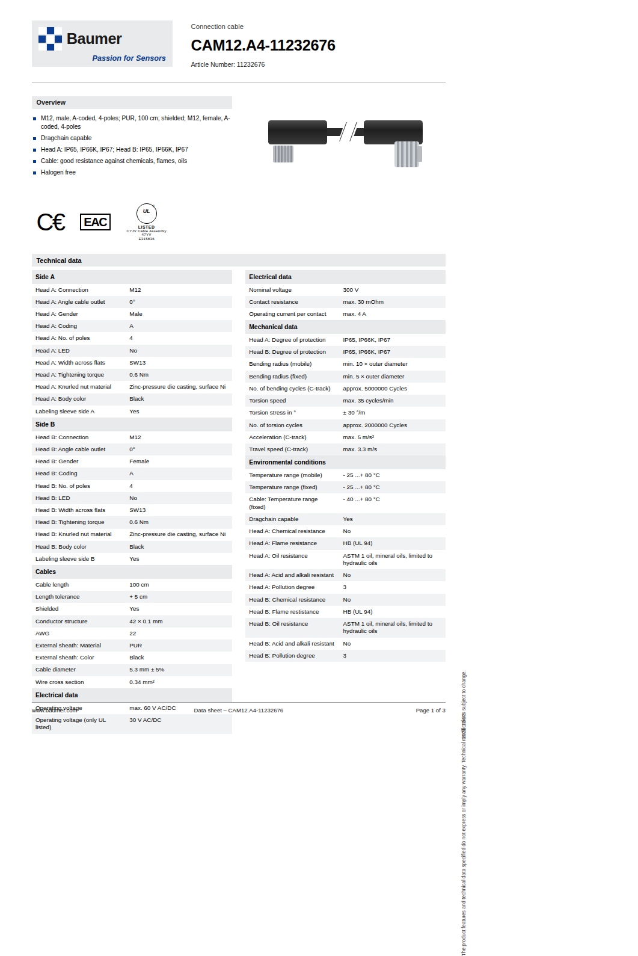Baumer
Passion for Sensors
Connection cable
CAM12.A4-11232676
Article Number: 11232676
Overview
M12, male, A-coded, 4-poles; PUR, 100 cm, shielded; M12, female, A-coded, 4-poles
Dragchain capable
Head A: IP65, IP66K, IP67; Head B: IP65, IP66K, IP67
Cable: good resistance against chemicals, flames, oils
Halogen free
C€
EAC
®UL
LISTED
CYJV Cable Assembly
47YV
E315836
Technical data
| Side A |
| Head A: Connection | M12 |
| Head A: Angle cable outlet | 0° |
| Head A: Gender | Male |
| Head A: Coding | A |
| Head A: No. of poles | 4 |
| Head A: LED | No |
| Head A: Width across flats | SW13 |
| Head A: Tightening torque | 0.6 Nm |
| Head A: Knurled nut material | Zinc-pressure die casting, surface Ni |
| Head A: Body color | Black |
| Labeling sleeve side A | Yes |
| Side B |
| Head B: Connection | M12 |
| Head B: Angle cable outlet | 0° |
| Head B: Gender | Female |
| Head B: Coding | A |
| Head B: No. of poles | 4 |
| Head B: LED | No |
| Head B: Width across flats | SW13 |
| Head B: Tightening torque | 0.6 Nm |
| Head B: Knurled nut material | Zinc-pressure die casting, surface Ni |
| Head B: Body color | Black |
| Labeling sleeve side B | Yes |
| Cables |
| Cable length | 100 cm |
| Length tolerance | + 5 cm |
| Shielded | Yes |
| Conductor structure | 42 × 0.1 mm |
| AWG | 22 |
| External sheath: Material | PUR |
| External sheath: Color | Black |
| Cable diameter | 5.3 mm ± 5% |
| Wire cross section | 0.34 mm² |
| Electrical data |
| Operating voltage | max. 60 V AC/DC |
| Operating voltage (only UL listed) | 30 V AC/DC |
| Electrical data |
| Nominal voltage | 300 V |
| Contact resistance | max. 30 mOhm |
| Operating current per contact | max. 4 A |
| Mechanical data |
| Head A: Degree of protection | IP65, IP66K, IP67 |
| Head B: Degree of protection | IP65, IP66K, IP67 |
| Bending radius (mobile) | min. 10 × outer diameter |
| Bending radius (fixed) | min. 5 × outer diameter |
| No. of bending cycles (C-track) | approx. 5000000 Cycles |
| Torsion speed | max. 35 cycles/min |
| Torsion stress in ° | ± 30 °/m |
| No. of torsion cycles | approx. 2000000 Cycles |
| Acceleration (C-track) | max. 5 m/s² |
| Travel speed (C-track) | max. 3.3 m/s |
| Environmental conditions |
| Temperature range (mobile) | - 25 ...+ 80 °C |
| Temperature range (fixed) | - 25 ...+ 80 °C |
| Cable: Temperature range (fixed) | - 40 ...+ 80 °C |
| Dragchain capable | Yes |
| Head A: Chemical resistance | No |
| Head A: Flame resistance | HB (UL 94) |
| Head A: Oil resistance | ASTM 1 oil, mineral oils, limited to hydraulic oils |
| Head A: Acid and alkali resistant | No |
| Head A: Pollution degree | 3 |
| Head B: Chemical resistance | No |
| Head B: Flame restistance | HB (UL 94) |
| Head B: Oil resistance | ASTM 1 oil, mineral oils, limited to hydraulic oils |
| Head B: Acid and alkali resistant | No |
| Head B: Pollution degree | 3 |
The product features and technical data specified do not express or imply any warranty. Technical modifications subject to change.
2021-12-03
www.baumer.com
Data sheet – CAM12.A4-11232676
Page 1 of 3